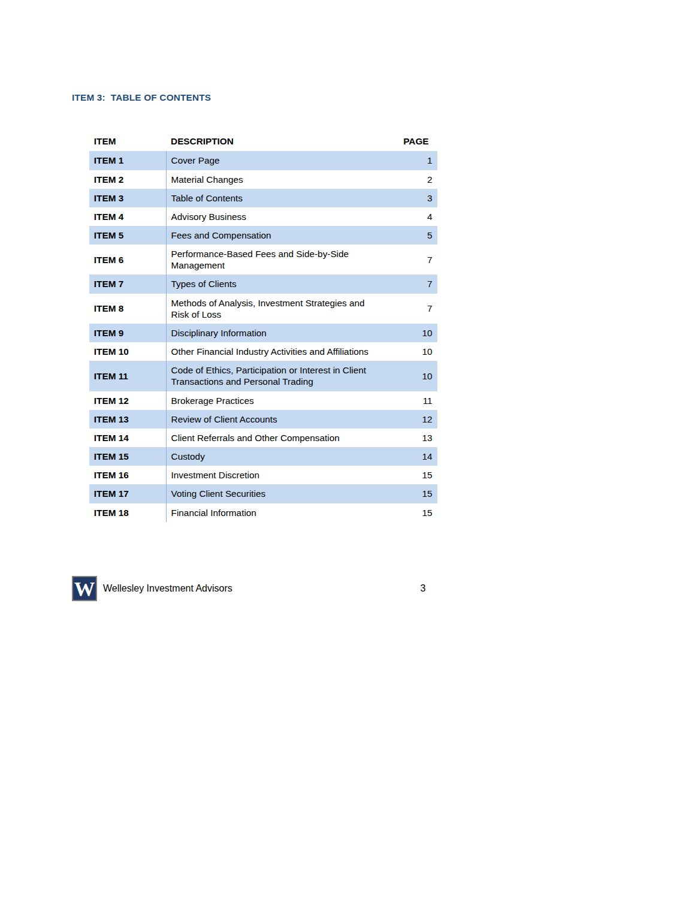ITEM 3: TABLE OF CONTENTS
| ITEM | DESCRIPTION | PAGE |
| --- | --- | --- |
| ITEM 1 | Cover Page | 1 |
| ITEM 2 | Material Changes | 2 |
| ITEM 3 | Table of Contents | 3 |
| ITEM 4 | Advisory Business | 4 |
| ITEM 5 | Fees and Compensation | 5 |
| ITEM 6 | Performance-Based Fees and Side-by-Side Management | 7 |
| ITEM 7 | Types of Clients | 7 |
| ITEM 8 | Methods of Analysis, Investment Strategies and Risk of Loss | 7 |
| ITEM 9 | Disciplinary Information | 10 |
| ITEM 10 | Other Financial Industry Activities and Affiliations | 10 |
| ITEM 11 | Code of Ethics, Participation or Interest in Client Transactions and Personal Trading | 10 |
| ITEM 12 | Brokerage Practices | 11 |
| ITEM 13 | Review of Client Accounts | 12 |
| ITEM 14 | Client Referrals and Other Compensation | 13 |
| ITEM 15 | Custody | 14 |
| ITEM 16 | Investment Discretion | 15 |
| ITEM 17 | Voting Client Securities | 15 |
| ITEM 18 | Financial Information | 15 |
W
Wellesley Investment Advisors
3